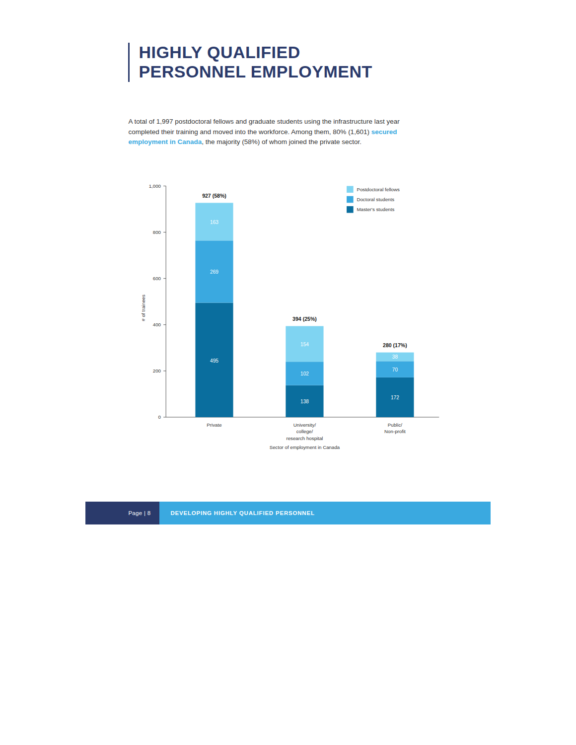Highly Qualified
Personnel Employment
A total of 1,997 postdoctoral fellows and graduate students using the infrastructure last year completed their training and moved into the workforce. Among them, 80% (1,601) secured employment in Canada, the majority (58%) of whom joined the private sector.
Postdoctoral fellows Doctoral students Master's students Scale: 0 at y=560, 1000 at y=10 => 0.55 px per unit 0 200 400 600 800 1,000 # of trainees 495 269 163 927 (58%) Private 138 102 154 394 (25%) University/ college/ research hospital 172 70 38 280 (17%) Public/ Non-profit Sector of employment in Canada
Page | 8
Developing Highly Qualified Personnel